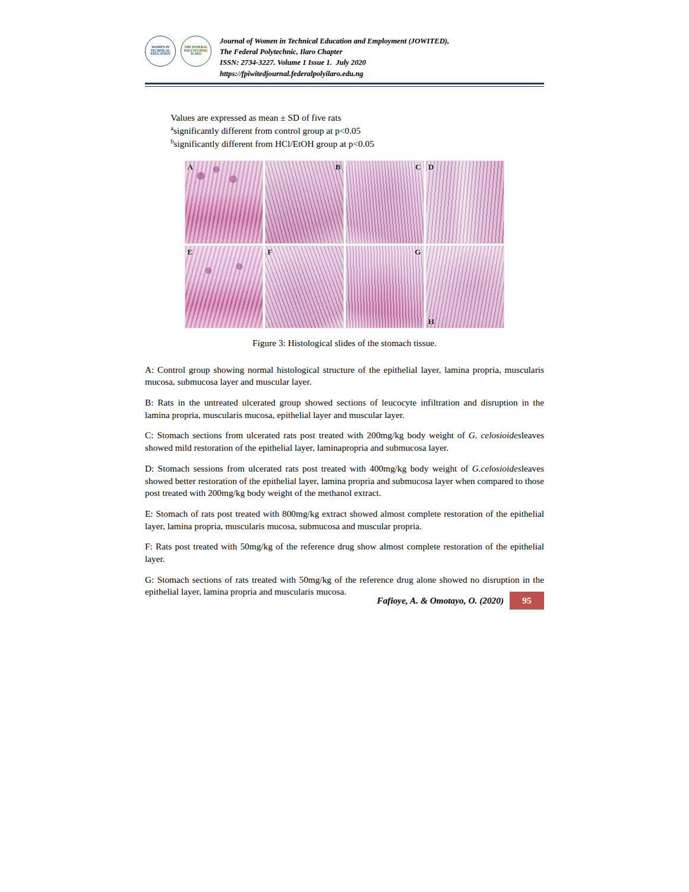WOMEN IN TECHNICAL EDUCATION
THE FEDERAL POLYTECHNIC ILARO
Journal of Women in Technical Education and Employment (JOWITED),
The Federal Polytechnic, Ilaro Chapter
ISSN: 2734-3227. Volume 1 Issue 1. July 2020
https://fpiwitedjournal.federalpolyilaro.edu.ng
Values are expressed as mean ± SD of five rats
asignificantly different from control group at p<0.05
bsignificantly different from HCl/EtOH group at p<0.05
A
B
C
D
E
F
G
H
Figure 3: Histological slides of the stomach tissue.
A: Control group showing normal histological structure of the epithelial layer, lamina propria, muscularis mucosa, submucosa layer and muscular layer.
B: Rats in the untreated ulcerated group showed sections of leucocyte infiltration and disruption in the lamina propria, muscularis mucosa, epithelial layer and muscular layer.
C: Stomach sections from ulcerated rats post treated with 200mg/kg body weight of G. celosioidesleaves showed mild restoration of the epithelial layer, laminapropria and submucosa layer.
D: Stomach sessions from ulcerated rats post treated with 400mg/kg body weight of G.celosioidesleaves showed better restoration of the epithelial layer, lamina propria and submucosa layer when compared to those post treated with 200mg/kg body weight of the methanol extract.
E: Stomach of rats post treated with 800mg/kg extract showed almost complete restoration of the epithelial layer, lamina propria, muscularis mucosa, submucosa and muscular propria.
F: Rats post treated with 50mg/kg of the reference drug show almost complete restoration of the epithelial layer.
G: Stomach sections of rats treated with 50mg/kg of the reference drug alone showed no disruption in the epithelial layer, lamina propria and muscularis mucosa.
Fafioye, A. & Omotayo, O. (2020)
95